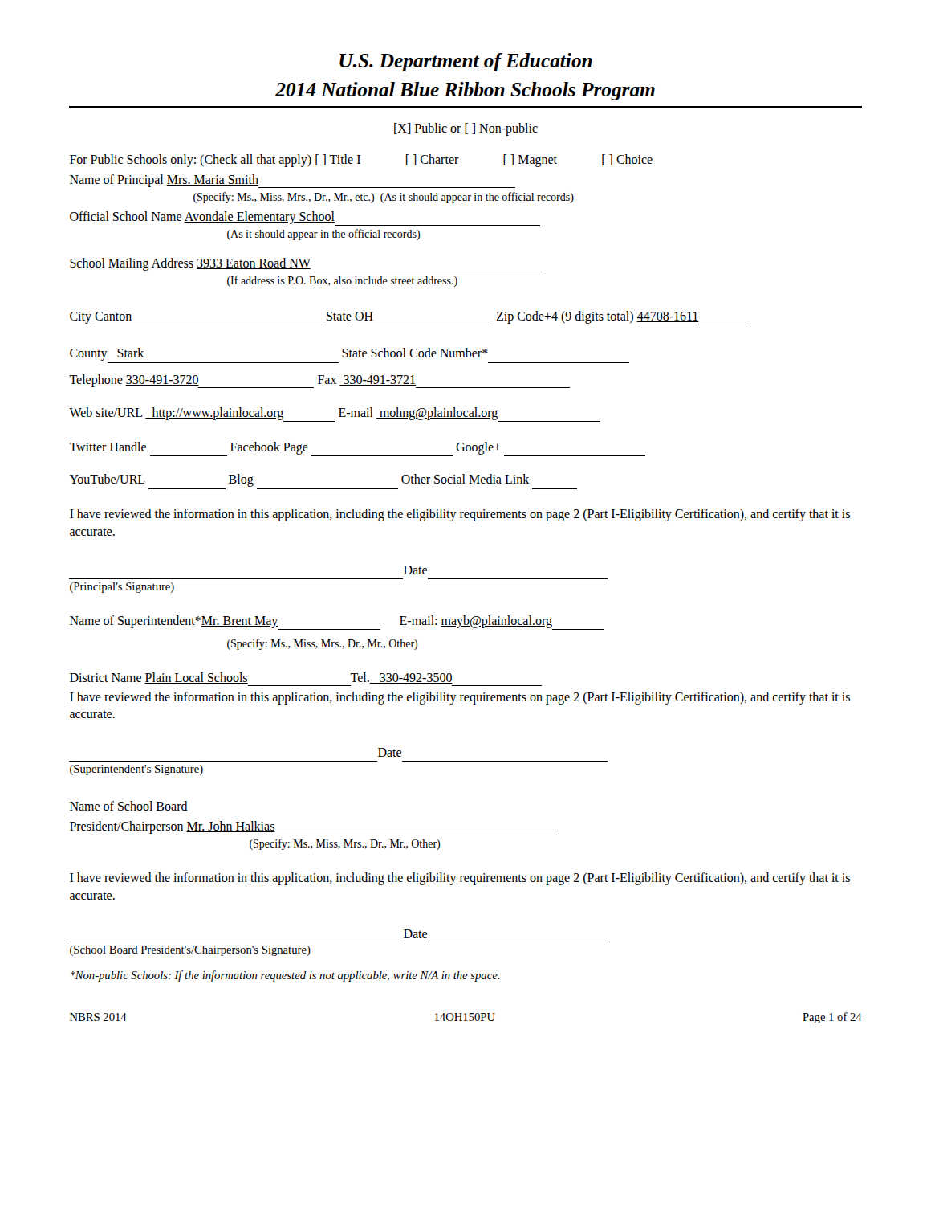U.S. Department of Education
2014 National Blue Ribbon Schools Program
[X] Public or [ ] Non-public
For Public Schools only: (Check all that apply) [ ] Title I [ ] Charter [ ] Magnet [ ] Choice
Name of Principal Mrs. Maria Smith
(Specify: Ms., Miss, Mrs., Dr., Mr., etc.) (As it should appear in the official records)
Official School Name Avondale Elementary School
(As it should appear in the official records)
School Mailing Address 3933 Eaton Road NW
(If address is P.O. Box, also include street address.)
City Canton State OH Zip Code+4 (9 digits total) 44708-1611
County Stark State School Code Number*
Telephone 330-491-3720 Fax 330-491-3721
Web site/URL http://www.plainlocal.org E-mail mohng@plainlocal.org
Twitter Handle Facebook Page Google+
YouTube/URL Blog Other Social Media Link
I have reviewed the information in this application, including the eligibility requirements on page 2 (Part I-Eligibility Certification), and certify that it is accurate.
Date
(Principal's Signature)
Name of Superintendent*Mr. Brent May E-mail: mayb@plainlocal.org
(Specify: Ms., Miss, Mrs., Dr., Mr., Other)
District Name Plain Local Schools Tel. 330-492-3500
I have reviewed the information in this application, including the eligibility requirements on page 2 (Part I-Eligibility Certification), and certify that it is accurate.
Date
(Superintendent's Signature)
Name of School Board
President/Chairperson Mr. John Halkias
(Specify: Ms., Miss, Mrs., Dr., Mr., Other)
I have reviewed the information in this application, including the eligibility requirements on page 2 (Part I-Eligibility Certification), and certify that it is accurate.
Date
(School Board President's/Chairperson's Signature)
*Non-public Schools: If the information requested is not applicable, write N/A in the space.
NBRS 2014 14OH150PU Page 1 of 24